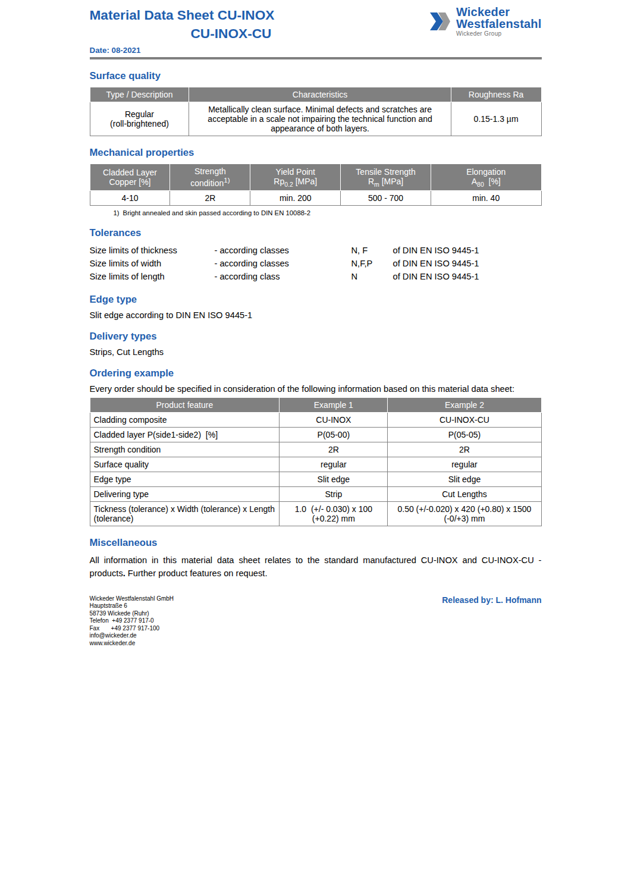Wickeder
Westfalenstahl
Wickeder Group
Material Data Sheet CU-INOXCU-INOX-CU
Date: 08-2021
Surface quality
| Type / Description | Characteristics | Roughness Ra |
| --- | --- | --- |
| Regular (roll-brightened) | Metallically clean surface. Minimal defects and scratches are acceptable in a scale not impairing the technical function and appearance of both layers. | 0.15-1.3 µm |
Mechanical properties
| Cladded Layer Copper [%] | Strength condition 1) | Yield Point Rp 0.2 [MPa] | Tensile Strength R m [MPa] | Elongation A 80 [%] |
| --- | --- | --- | --- | --- |
| 4-10 | 2R | min. 200 | 500 - 700 | min. 40 |
1) Bright annealed and skin passed according to DIN EN 10088-2
Tolerances
| Size limits of thickness | - according classes | N, F | of DIN EN ISO 9445-1 |
| Size limits of width | - according classes | N,F,P | of DIN EN ISO 9445-1 |
| Size limits of length | - according class | N | of DIN EN ISO 9445-1 |
Edge type
Slit edge according to DIN EN ISO 9445-1
Delivery types
Strips, Cut Lengths
Ordering example
Every order should be specified in consideration of the following information based on this material data sheet:
| Product feature | Example 1 | Example 2 |
| --- | --- | --- |
| Cladding composite | CU-INOX | CU-INOX-CU |
| Cladded layer P(side1-side2) [%] | P(05-00) | P(05-05) |
| Strength condition | 2R | 2R |
| Surface quality | regular | regular |
| Edge type | Slit edge | Slit edge |
| Delivering type | Strip | Cut Lengths |
| Tickness (tolerance) x Width (tolerance) x Length (tolerance) | 1.0 (+/- 0.030) x 100 (+0.22) mm | 0.50 (+/-0.020) x 420 (+0.80) x 1500 (-0/+3) mm |
Miscellaneous
All information in this material data sheet relates to the standard manufactured CU-INOX and CU-INOX-CU - products. Further product features on request.
Released by: L. Hofmann
Wickeder Westfalenstahl GmbH
Hauptstraße 6
58739 Wickede (Ruhr)
Telefon +49 2377 917-0
Fax +49 2377 917-100
info@wickeder.de
www.wickeder.de